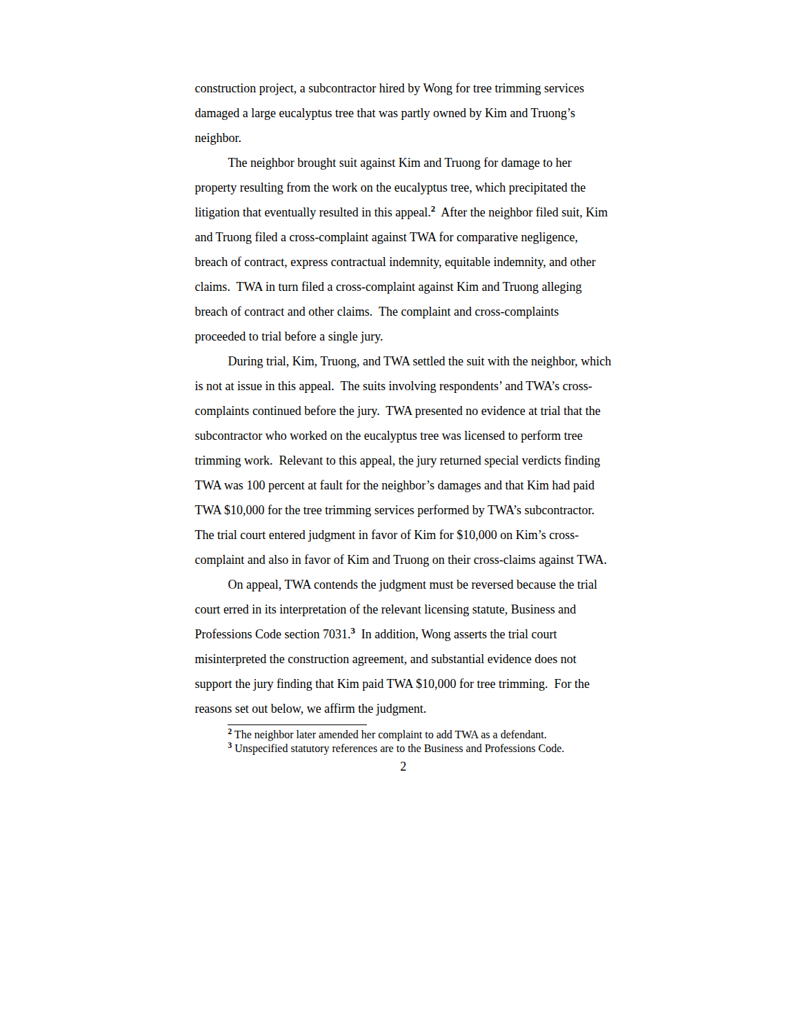construction project, a subcontractor hired by Wong for tree trimming services damaged a large eucalyptus tree that was partly owned by Kim and Truong’s neighbor.
The neighbor brought suit against Kim and Truong for damage to her property resulting from the work on the eucalyptus tree, which precipitated the litigation that eventually resulted in this appeal.2 After the neighbor filed suit, Kim and Truong filed a cross-complaint against TWA for comparative negligence, breach of contract, express contractual indemnity, equitable indemnity, and other claims. TWA in turn filed a cross-complaint against Kim and Truong alleging breach of contract and other claims. The complaint and cross-complaints proceeded to trial before a single jury.
During trial, Kim, Truong, and TWA settled the suit with the neighbor, which is not at issue in this appeal. The suits involving respondents’ and TWA’s cross-complaints continued before the jury. TWA presented no evidence at trial that the subcontractor who worked on the eucalyptus tree was licensed to perform tree trimming work. Relevant to this appeal, the jury returned special verdicts finding TWA was 100 percent at fault for the neighbor’s damages and that Kim had paid TWA $10,000 for the tree trimming services performed by TWA’s subcontractor. The trial court entered judgment in favor of Kim for $10,000 on Kim’s cross-complaint and also in favor of Kim and Truong on their cross-claims against TWA.
On appeal, TWA contends the judgment must be reversed because the trial court erred in its interpretation of the relevant licensing statute, Business and Professions Code section 7031.3 In addition, Wong asserts the trial court misinterpreted the construction agreement, and substantial evidence does not support the jury finding that Kim paid TWA $10,000 for tree trimming. For the reasons set out below, we affirm the judgment.
2 The neighbor later amended her complaint to add TWA as a defendant.
3 Unspecified statutory references are to the Business and Professions Code.
2